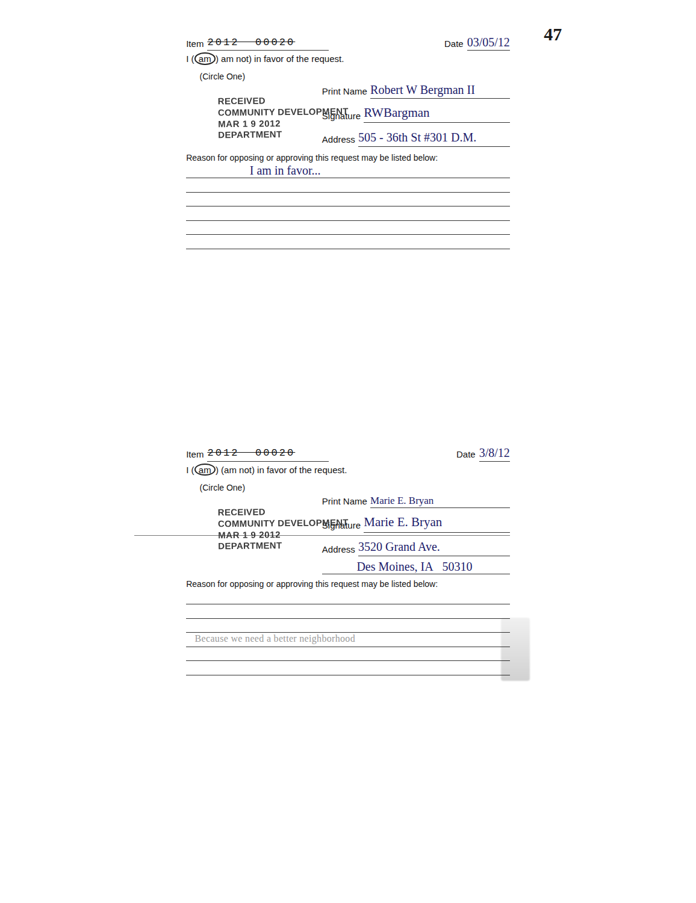47
Item 2012 00020
Date 03/05/12
I (am) am not) in favor of the request.
(Circle One)
RECEIVED
COMMUNITY DEVELOPMENT
MAR 1 9 2012
DEPARTMENT
Print Name Robert W Bergman II
Signature RWBargman
Address 505 - 36th St #301 D.M.
Reason for opposing or approving this request may be listed below:
I am in favor...
Item 2012 00020
Date 3/8/12
I (am) (am not) in favor of the request.
(Circle One)
RECEIVED
COMMUNITY DEVELOPMENT
MAR 1 9 2012
DEPARTMENT
Print Name Marie E. Bryan
Signature Marie E. Bryan
Address 3520 Grand Ave.
Des Moines, IA 50310
Reason for opposing or approving this request may be listed below:
Because we need a better neighborhood